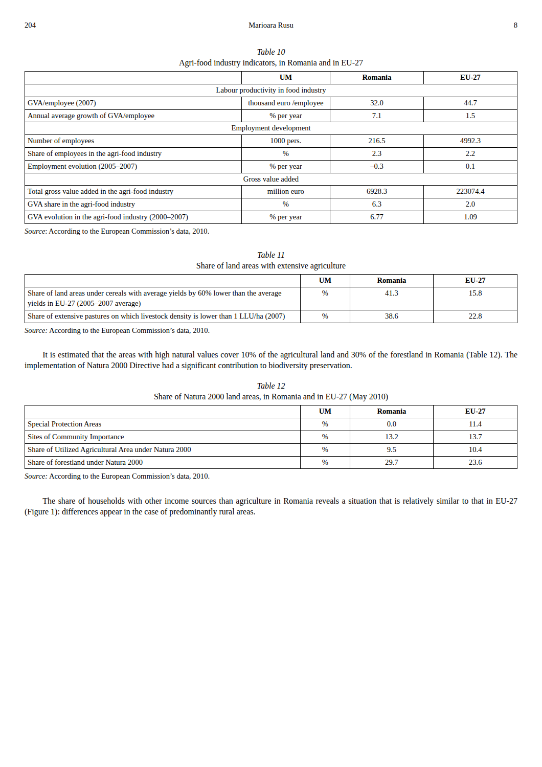204
Marioara Rusu
8
Table 10 Agri-food industry indicators, in Romania and in EU-27
| | UM | Romania | EU-27 |
| --- | --- | --- | --- |
| Labour productivity in food industry |
| GVA/employee (2007) | thousand euro /employee | 32.0 | 44.7 |
| Annual average growth of GVA/employee | % per year | 7.1 | 1.5 |
| Employment development |
| Number of employees | 1000 pers. | 216.5 | 4992.3 |
| Share of employees in the agri-food industry | % | 2.3 | 2.2 |
| Employment evolution (2005–2007) | % per year | –0.3 | 0.1 |
| Gross value added |
| Total gross value added in the agri-food industry | million euro | 6928.3 | 223074.4 |
| GVA share in the agri-food industry | % | 6.3 | 2.0 |
| GVA evolution in the agri-food industry (2000–2007) | % per year | 6.77 | 1.09 |
Source: According to the European Commission’s data, 2010.
Table 11 Share of land areas with extensive agriculture
| | UM | Romania | EU-27 |
| --- | --- | --- | --- |
| Share of land areas under cereals with average yields by 60% lower than the average yields in EU-27 (2005–2007 average) | % | 41.3 | 15.8 |
| Share of extensive pastures on which livestock density is lower than 1 LLU/ha (2007) | % | 38.6 | 22.8 |
Source: According to the European Commission’s data, 2010.
It is estimated that the areas with high natural values cover 10% of the agricultural land and 30% of the forestland in Romania (Table 12). The implementation of Natura 2000 Directive had a significant contribution to biodiversity preservation.
Table 12 Share of Natura 2000 land areas, in Romania and in EU-27 (May 2010)
| | UM | Romania | EU-27 |
| --- | --- | --- | --- |
| Special Protection Areas | % | 0.0 | 11.4 |
| Sites of Community Importance | % | 13.2 | 13.7 |
| Share of Utilized Agricultural Area under Natura 2000 | % | 9.5 | 10.4 |
| Share of forestland under Natura 2000 | % | 29.7 | 23.6 |
Source: According to the European Commission’s data, 2010.
The share of households with other income sources than agriculture in Romania reveals a situation that is relatively similar to that in EU-27 (Figure 1): differences appear in the case of predominantly rural areas.